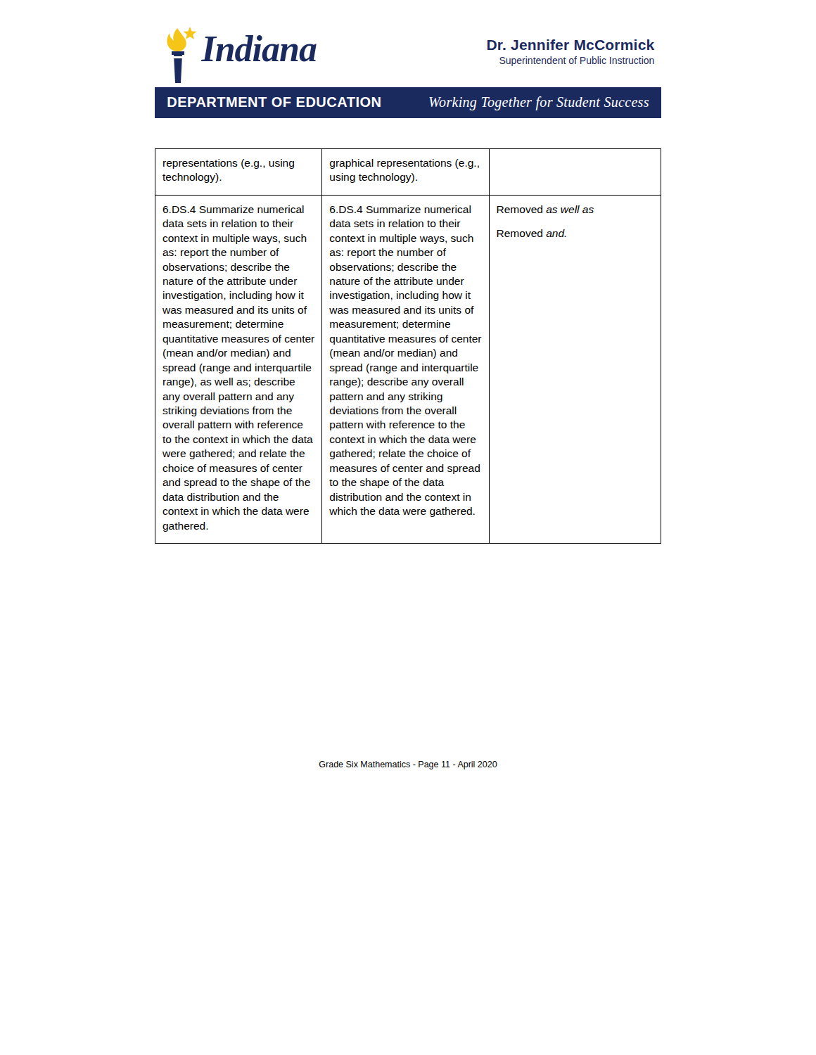Indiana
Dr. Jennifer McCormick
Superintendent of Public Instruction
DEPARTMENT OF EDUCATION
Working Together for Student Success
| representations (e.g., using technology). | graphical representations (e.g., using technology). | |
| 6.DS.4 Summarize numerical data sets in relation to their context in multiple ways, such as: report the number of observations; describe the nature of the attribute under investigation, including how it was measured and its units of measurement; determine quantitative measures of center (mean and/or median) and spread (range and interquartile range), as well as; describe any overall pattern and any striking deviations from the overall pattern with reference to the context in which the data were gathered; and relate the choice of measures of center and spread to the shape of the data distribution and the context in which the data were gathered. | 6.DS.4 Summarize numerical data sets in relation to their context in multiple ways, such as: report the number of observations; describe the nature of the attribute under investigation, including how it was measured and its units of measurement; determine quantitative measures of center (mean and/or median) and spread (range and interquartile range); describe any overall pattern and any striking deviations from the overall pattern with reference to the context in which the data were gathered; relate the choice of measures of center and spread to the shape of the data distribution and the context in which the data were gathered. | Removed as well as Removed and. |
Grade Six Mathematics - Page 11 - April 2020